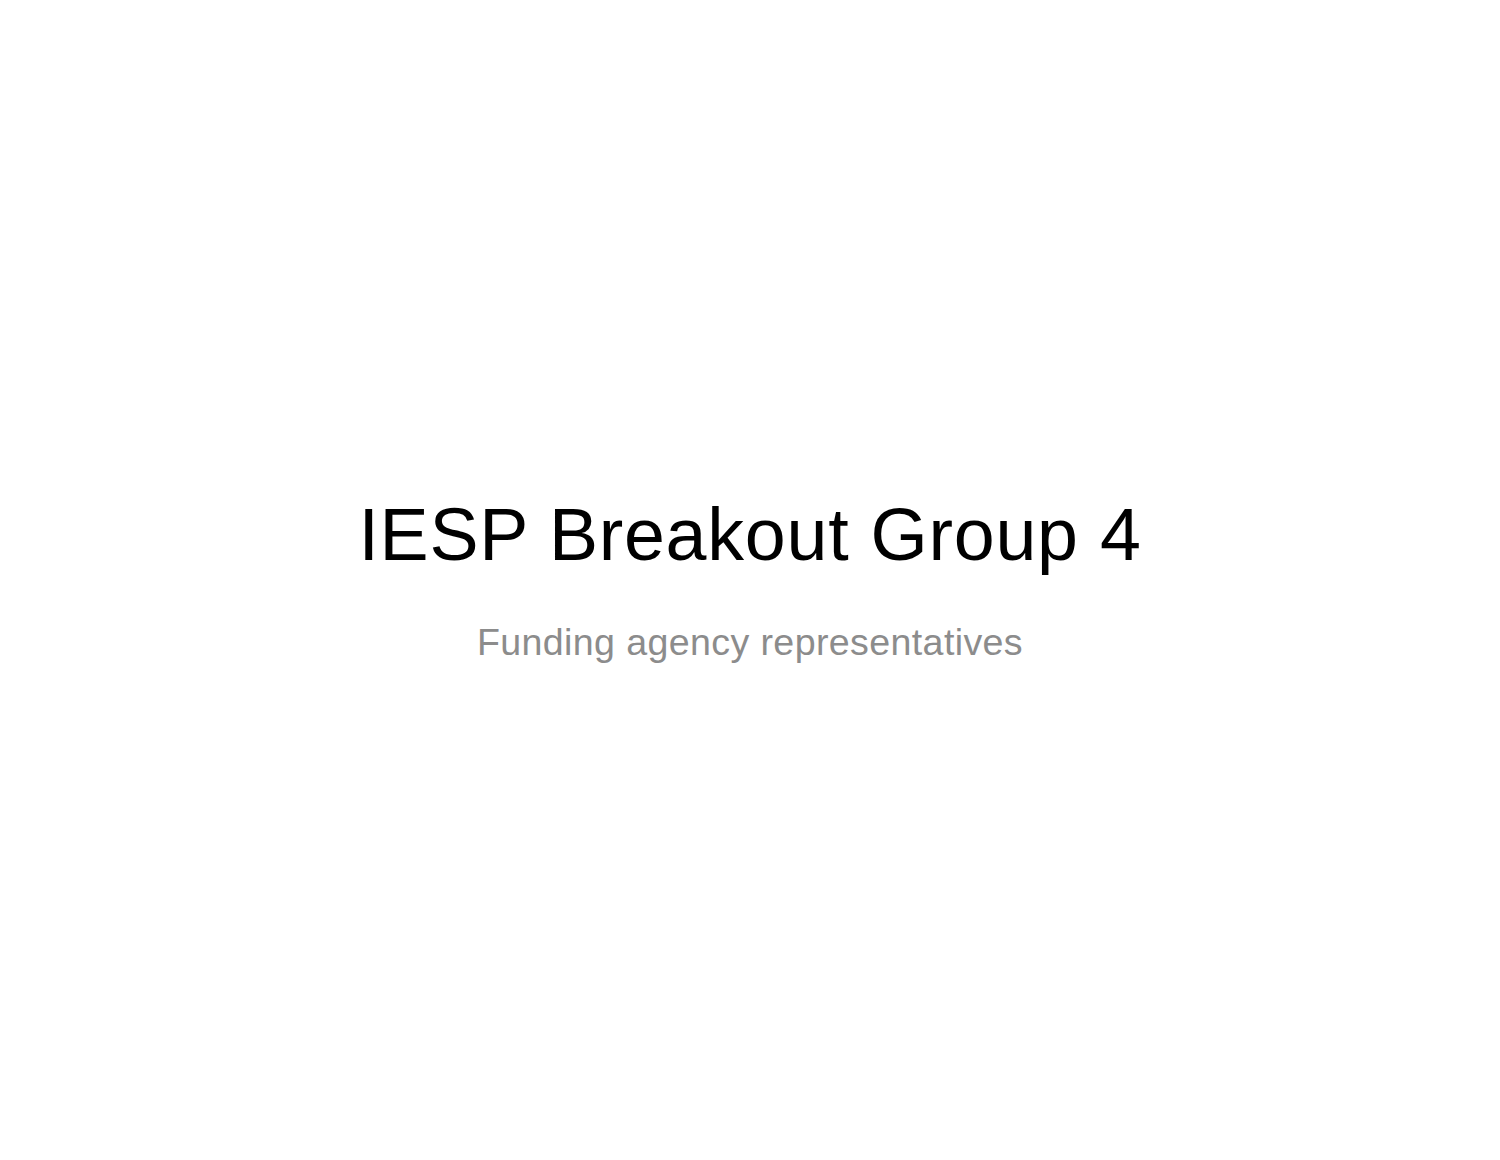IESP Breakout Group 4
Funding agency representatives